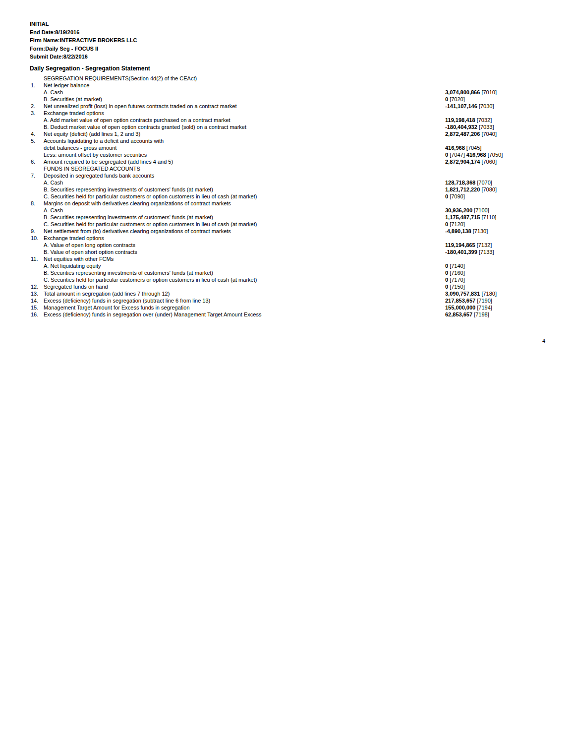INITIAL
End Date:8/19/2016
Firm Name:INTERACTIVE BROKERS LLC
Form:Daily Seg - FOCUS II
Submit Date:8/22/2016
Daily Segregation - Segregation Statement
| | SEGREGATION REQUIREMENTS(Section 4d(2) of the CEAct) | |
| 1. | Net ledger balance | |
| | A. Cash | 3,074,800,866 [7010] |
| | B. Securities (at market) | 0 [7020] |
| 2. | Net unrealized profit (loss) in open futures contracts traded on a contract market | -141,107,146 [7030] |
| 3. | Exchange traded options | |
| | A. Add market value of open option contracts purchased on a contract market | 119,198,418 [7032] |
| | B. Deduct market value of open option contracts granted (sold) on a contract market | -180,404,932 [7033] |
| 4. | Net equity (deficit) (add lines 1, 2 and 3) | 2,872,487,206 [7040] |
| 5. | Accounts liquidating to a deficit and accounts with | |
| | debit balances - gross amount | 416,968 [7045] |
| | Less: amount offset by customer securities | 0 [7047] 416,968 [7050] |
| 6. | Amount required to be segregated (add lines 4 and 5) | 2,872,904,174 [7060] |
| | FUNDS IN SEGREGATED ACCOUNTS | |
| 7. | Deposited in segregated funds bank accounts | |
| | A. Cash | 128,718,368 [7070] |
| | B. Securities representing investments of customers' funds (at market) | 1,821,712,220 [7080] |
| | C. Securities held for particular customers or option customers in lieu of cash (at market) | 0 [7090] |
| 8. | Margins on deposit with derivatives clearing organizations of contract markets | |
| | A. Cash | 30,936,200 [7100] |
| | B. Securities representing investments of customers' funds (at market) | 1,175,487,715 [7110] |
| | C. Securities held for particular customers or option customers in lieu of cash (at market) | 0 [7120] |
| 9. | Net settlement from (to) derivatives clearing organizations of contract markets | -4,890,138 [7130] |
| 10. | Exchange traded options | |
| | A. Value of open long option contracts | 119,194,865 [7132] |
| | B. Value of open short option contracts | -180,401,399 [7133] |
| 11. | Net equities with other FCMs | |
| | A. Net liquidating equity | 0 [7140] |
| | B. Securities representing investments of customers' funds (at market) | 0 [7160] |
| | C. Securities held for particular customers or option customers in lieu of cash (at market) | 0 [7170] |
| 12. | Segregated funds on hand | 0 [7150] |
| 13. | Total amount in segregation (add lines 7 through 12) | 3,090,757,831 [7180] |
| 14. | Excess (deficiency) funds in segregation (subtract line 6 from line 13) | 217,853,657 [7190] |
| 15. | Management Target Amount for Excess funds in segregation | 155,000,000 [7194] |
| 16. | Excess (deficiency) funds in segregation over (under) Management Target Amount Excess | 62,853,657 [7198] |
4